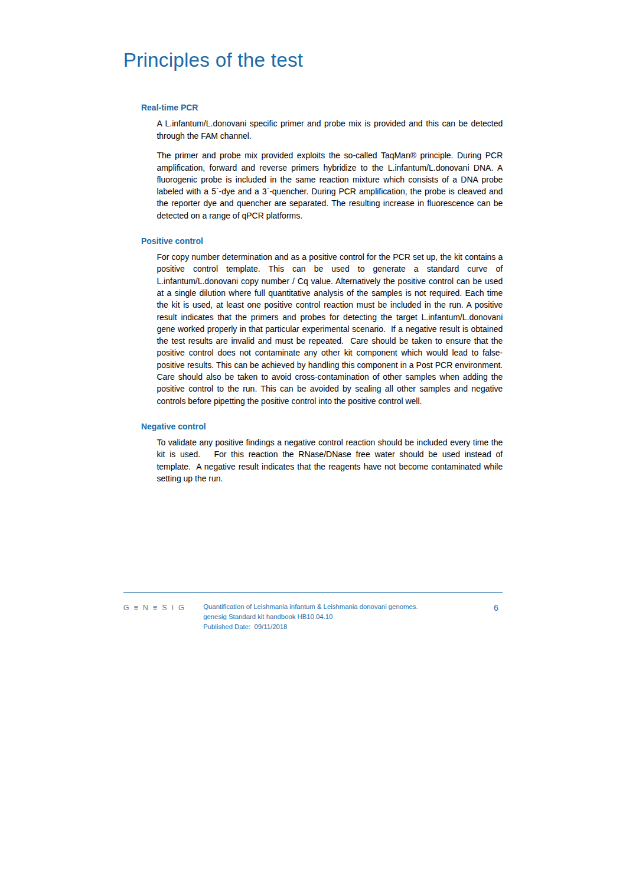Principles of the test
Real-time PCR
A L.infantum/L.donovani specific primer and probe mix is provided and this can be detected through the FAM channel.
The primer and probe mix provided exploits the so-called TaqMan® principle. During PCR amplification, forward and reverse primers hybridize to the L.infantum/L.donovani DNA. A fluorogenic probe is included in the same reaction mixture which consists of a DNA probe labeled with a 5`-dye and a 3`-quencher. During PCR amplification, the probe is cleaved and the reporter dye and quencher are separated. The resulting increase in fluorescence can be detected on a range of qPCR platforms.
Positive control
For copy number determination and as a positive control for the PCR set up, the kit contains a positive control template. This can be used to generate a standard curve of L.infantum/L.donovani copy number / Cq value. Alternatively the positive control can be used at a single dilution where full quantitative analysis of the samples is not required. Each time the kit is used, at least one positive control reaction must be included in the run. A positive result indicates that the primers and probes for detecting the target L.infantum/L.donovani gene worked properly in that particular experimental scenario. If a negative result is obtained the test results are invalid and must be repeated. Care should be taken to ensure that the positive control does not contaminate any other kit component which would lead to false-positive results. This can be achieved by handling this component in a Post PCR environment. Care should also be taken to avoid cross-contamination of other samples when adding the positive control to the run. This can be avoided by sealing all other samples and negative controls before pipetting the positive control into the positive control well.
Negative control
To validate any positive findings a negative control reaction should be included every time the kit is used. For this reaction the RNase/DNase free water should be used instead of template. A negative result indicates that the reagents have not become contaminated while setting up the run.
G ≡ N ≡ S I G
Quantification of Leishmania infantum & Leishmania donovani genomes.
genesig Standard kit handbook HB10.04.10
Published Date: 09/11/2018
6